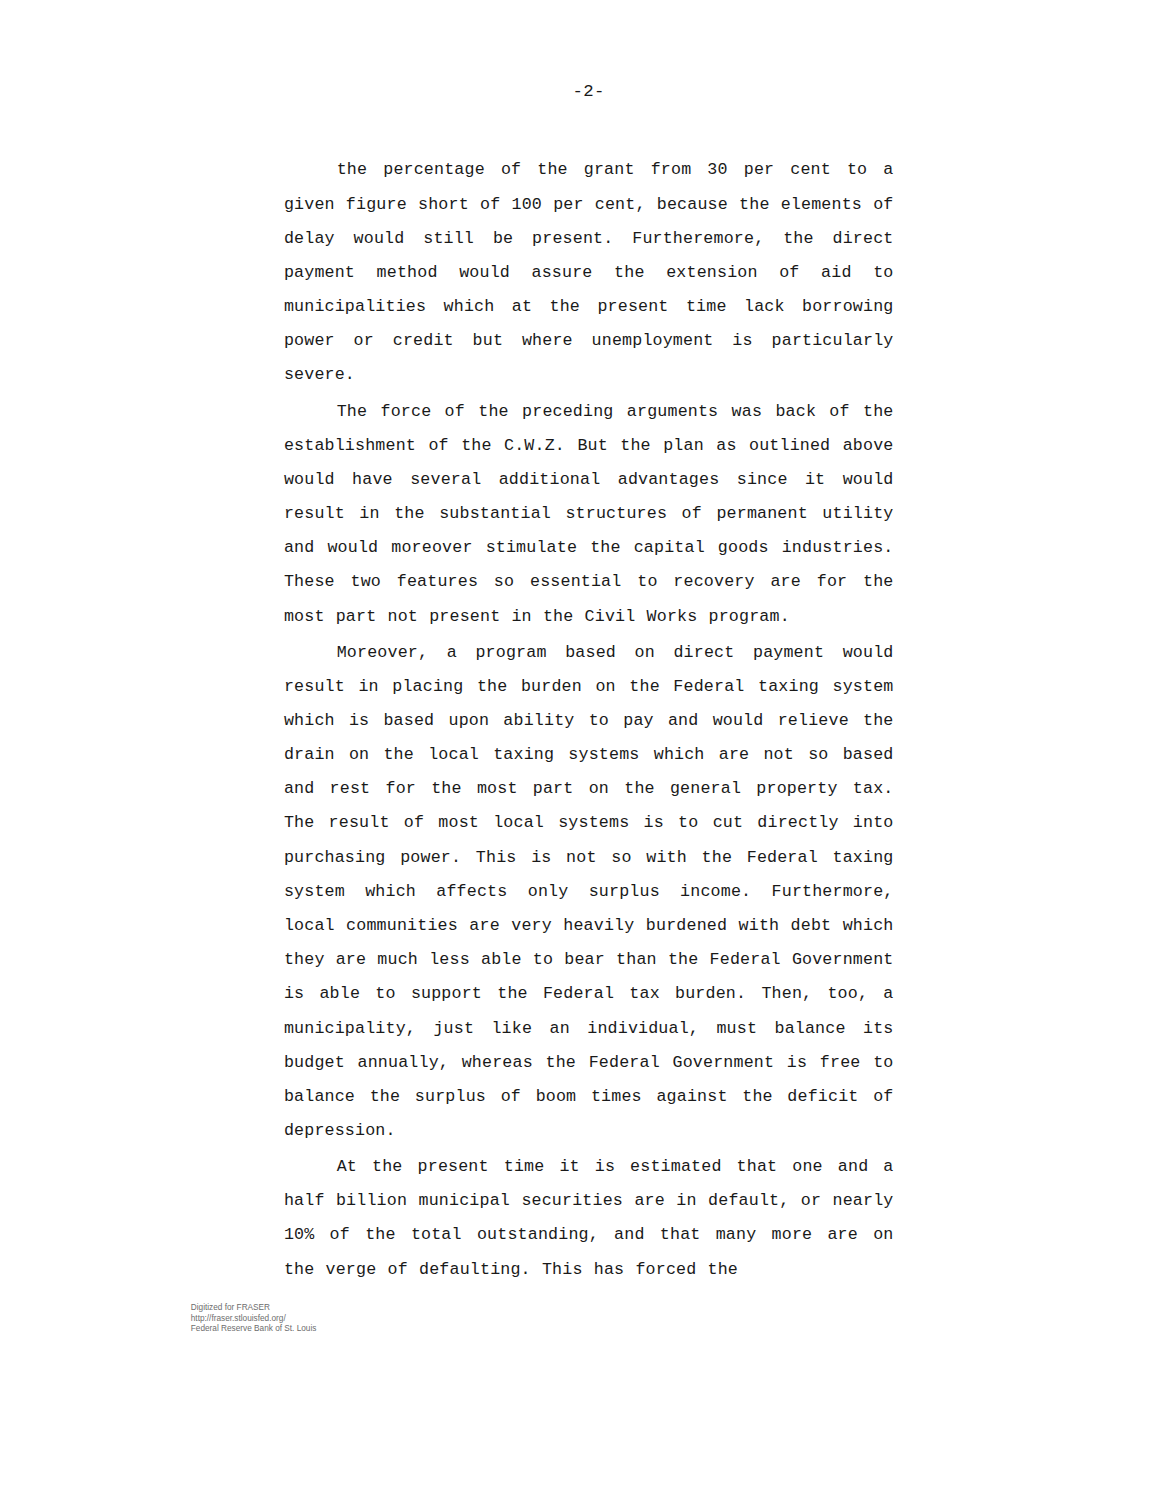-2-
the percentage of the grant from 30 per cent to a given figure short of 100 per cent, because the elements of delay would still be present. Furtheremore, the direct payment method would assure the extension of aid to municipalities which at the present time lack borrowing power or credit but where unemployment is particularly severe.
The force of the preceding arguments was back of the establishment of the C.W.Z. But the plan as outlined above would have several additional advantages since it would result in the substantial structures of permanent utility and would moreover stimulate the capital goods industries. These two features so essential to recovery are for the most part not present in the Civil Works program.
Moreover, a program based on direct payment would result in placing the burden on the Federal taxing system which is based upon ability to pay and would relieve the drain on the local taxing systems which are not so based and rest for the most part on the general property tax. The result of most local systems is to cut directly into purchasing power. This is not so with the Federal taxing system which affects only surplus income. Furthermore, local communities are very heavily burdened with debt which they are much less able to bear than the Federal Government is able to support the Federal tax burden. Then, too, a municipality, just like an individual, must balance its budget annually, whereas the Federal Government is free to balance the surplus of boom times against the deficit of depression.
At the present time it is estimated that one and a half billion municipal securities are in default, or nearly 10% of the total outstanding, and that many more are on the verge of defaulting. This has forced the
Digitized for FRASER
http://fraser.stlouisfed.org/
Federal Reserve Bank of St. Louis